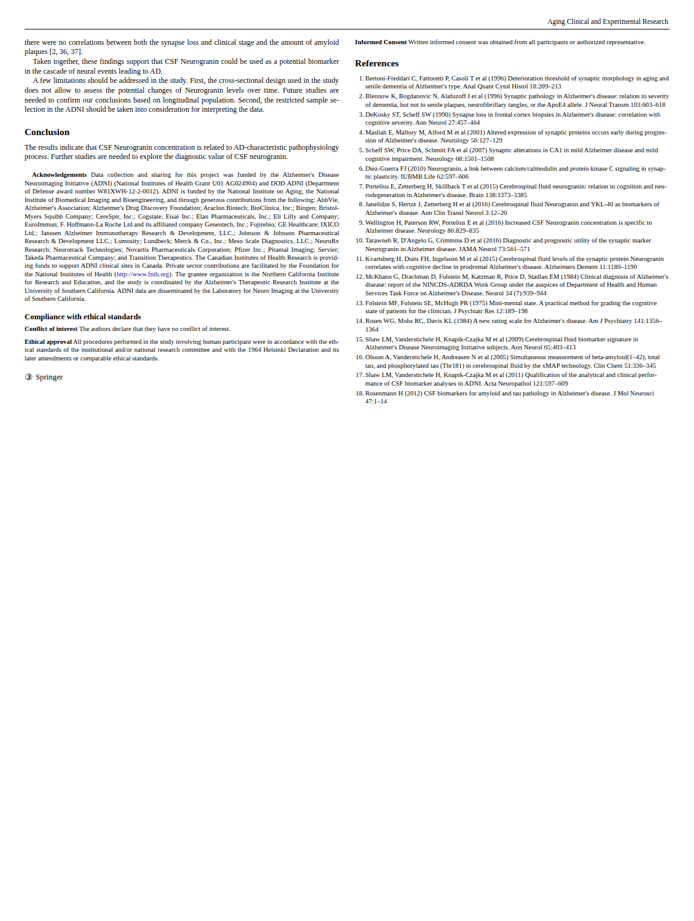Aging Clinical and Experimental Research
there were no correlations between both the synapse loss and clinical stage and the amount of amyloid plaques [2, 36, 37].
Taken together, these findings support that CSF Neurogranin could be used as a potential biomarker in the cascade of neural events leading to AD.
A few limitations should be addressed in the study. First, the cross-sectional design used in the study does not allow to assess the potential changes of Neurogranin levels over time. Future studies are needed to confirm our conclusions based on longitudinal population. Second, the restricted sample selection in the ADNI should be taken into consideration for interpreting the data.
Conclusion
The results indicate that CSF Neurogranin concentration is related to AD-characteristic pathophysiology process. Further studies are needed to explore the diagnostic value of CSF neurogranin.
Acknowledgements Data collection and sharing for this project was funded by the Alzheimer's Disease Neuroimaging Initiative (ADNI) (National Institutes of Health Grant U01 AG024904) and DOD ADNI (Department of Defense award number W81XWH-12-2-0012). ADNI is funded by the National Institute on Aging, the National Institute of Biomedical Imaging and Bioengineering, and through generous contributions from the following: AbbVie, Alzheimer's Association; Alzheimer's Drug Discovery Foundation; Araclon Biotech; BioClinica, Inc.; Biogen; Bristol-Myers Squibb Company; CereSpir, Inc.; Cogstate; Eisai Inc.; Elan Pharmaceuticals, Inc.; Eli Lilly and Company; EuroImmun; F. Hoffmann-La Roche Ltd and its affiliated company Genentech, Inc.; Fujirebio; GE Healthcare; IXICO Ltd.; Janssen Alzheimer Immunotherapy Research & Development, LLC.; Johnson & Johnson Pharmaceutical Research & Development LLC.; Lumosity; Lundbeck; Merck & Co., Inc.; Meso Scale Diagnostics, LLC.; NeuroRx Research; Neurotrack Technologies; Novartis Pharmaceuticals Corporation; Pfizer Inc.; Piramal Imaging; Servier; Takeda Pharmaceutical Company; and Transition Therapeutics. The Canadian Institutes of Health Research is providing funds to support ADNI clinical sites in Canada. Private sector contributions are facilitated by the Foundation for the National Institutes of Health (http://www.fnih.org). The grantee organization is the Northern California Institute for Research and Education, and the study is coordinated by the Alzheimer's Therapeutic Research Institute at the University of Southern California. ADNI data are disseminated by the Laboratory for Neuro Imaging at the University of Southern California.
Compliance with ethical standards
Conflict of interest The authors declare that they have no conflict of interest.
Ethical approval All procedures performed in the study involving human participant were in accordance with the ethical standards of the institutional and/or national research committee and with the 1964 Helsinki Declaration and its later amendments or comparable ethical standards.
③ Springer
Informed Consent Written informed consent was obtained from all participants or authorized representative.
References
Bertoni-Freddari C, Fattoretti P, Casoli T et al (1996) Deterioration threshold of synaptic morphology in aging and senile dementia of Alzheimer's type. Anal Quant Cytol Histol 18:209–213
Blennow K, Bogdanovic N, Alafuzoff I et al (1996) Synaptic pathology in Alzheimer's disease: relation to severity of dementia, but not to senile plaques, neurofibrillary tangles, or the ApoE4 allele. J Neural Transm 103:603–618
DeKosky ST, Scheff SW (1990) Synapse loss in frontal cortex biopsies in Alzheimer's disease: correlation with cognitive severity. Ann Neurol 27:457–464
Masliah E, Mallory M, Alford M et al (2001) Altered expression of synaptic proteins occurs early during progression of Alzheimer's disease. Neurology 56:127–129
Scheff SW, Price DA, Schmitt FA et al (2007) Synaptic alterations in CA1 in mild Alzheimer disease and mild cognitive impairment. Neurology 68:1501–1508
Diez-Guerra FJ (2010) Neurogranin, a link between calcium/calmodulin and protein kinase C signaling in synaptic plasticity. IUBMB Life 62:597–606
Portelius E, Zetterberg H, Skillback T et al (2015) Cerebrospinal fluid neurogranin: relation to cognition and neurodegeneration in Alzheimer's disease. Brain 138:3373–3385
Janelidze S, Hertze J, Zetterberg H et al (2016) Cerebrospinal fluid Neurogranin and YKL-40 as biomarkers of Alzheimer's disease. Ann Clin Transl Neurol 3:12–20
Wellington H, Paterson RW, Portelius E et al (2016) Increased CSF Neurogranin concentration is specific to Alzheimer disease. Neurology 86:829–835
Tarawneh R, D'Angelo G, Crimmins D et al (2016) Diagnostic and prognostic utility of the synaptic marker Neurogranin in Alzheimer disease. JAMA Neurol 73:561–571
Kvartsberg H, Duits FH, Ingelsson M et al (2015) Cerebrospinal fluid levels of the synaptic protein Neurogranin correlates with cognitive decline in prodromal Alzheimer's disease. Alzheimers Dement 11:1180–1190
McKhann G, Drachman D, Folstein M, Katzman R, Price D, Stadlan EM (1984) Clinical diagnosis of Alzheimer's disease: report of the NINCDS-ADRDA Work Group under the auspices of Department of Health and Human Services Task Force on Alzheimer's Disease. Neurol 34 (7):939–944
Folstein MF, Folstein SE, McHugh PR (1975) Mini-mental state. A practical method for grading the cognitive state of patients for the clinician. J Psychiatr Res 12:189–198
Rosen WG, Mohs RC, Davis KL (1984) A new rating scale for Alzheimer's disease. Am J Psychiatry 141:1356–1364
Shaw LM, Vanderstichele H, Knapik-Czajka M et al (2009) Cerebrospinal fluid biomarker signature in Alzheimer's Disease Neuroimaging Initiative subjects. Ann Neurol 65:403–413
Olsson A, Vanderstichele H, Andreasen N et al (2005) Simultaneous measurement of beta-amyloid(1–42), total tau, and phosphorylated tau (Thr181) in cerebrospinal fluid by the xMAP technology. Clin Chem 51:336–345
Shaw LM, Vanderstichele H, Knapik-Czajka M et al (2011) Qualification of the analytical and clinical performance of CSF biomarker analyses in ADNI. Acta Neuropathol 121:597–609
Rosenmann H (2012) CSF biomarkers for amyloid and tau pathology in Alzheimer's disease. J Mol Neurosci 47:1–14